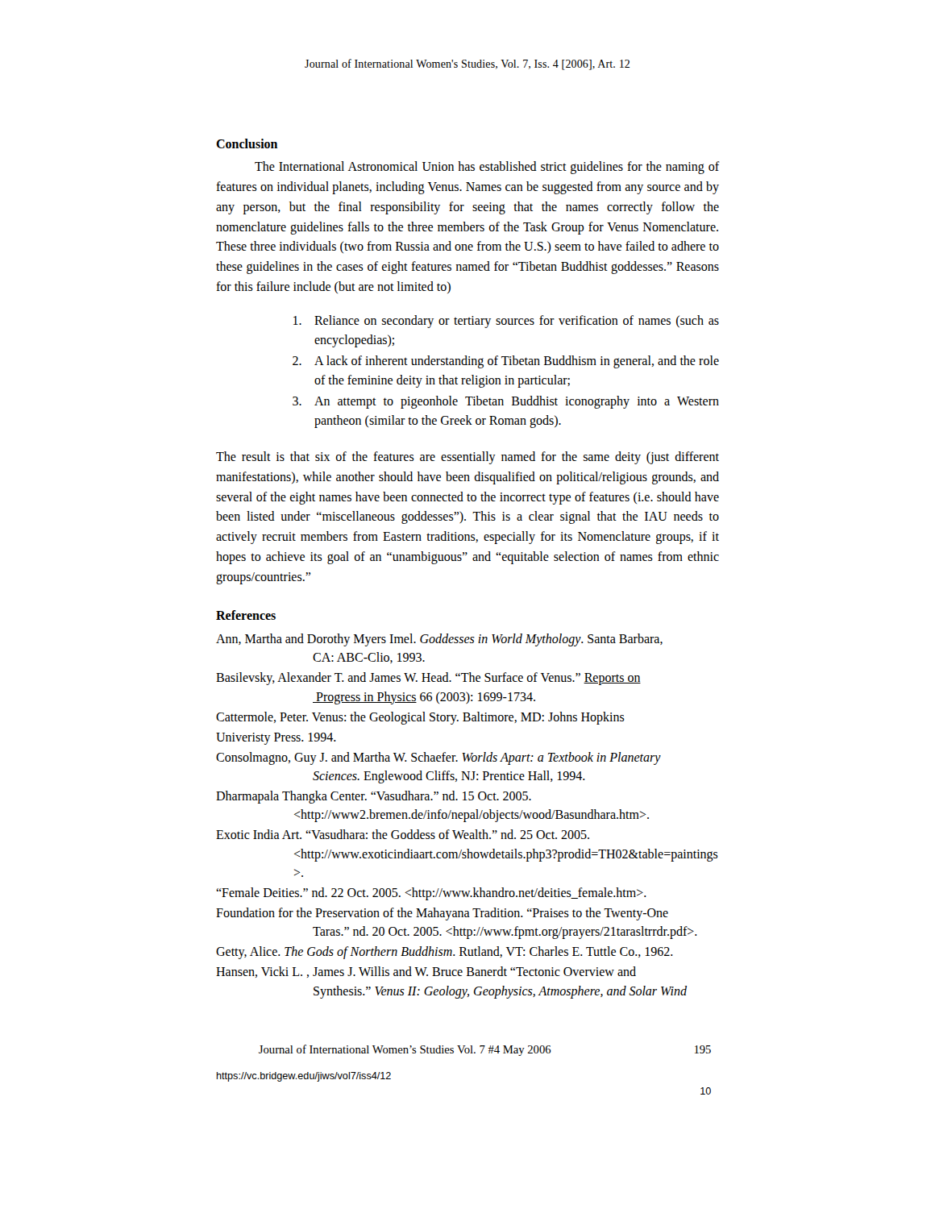Journal of International Women's Studies, Vol. 7, Iss. 4 [2006], Art. 12
Conclusion
The International Astronomical Union has established strict guidelines for the naming of features on individual planets, including Venus. Names can be suggested from any source and by any person, but the final responsibility for seeing that the names correctly follow the nomenclature guidelines falls to the three members of the Task Group for Venus Nomenclature. These three individuals (two from Russia and one from the U.S.) seem to have failed to adhere to these guidelines in the cases of eight features named for “Tibetan Buddhist goddesses.” Reasons for this failure include (but are not limited to)
Reliance on secondary or tertiary sources for verification of names (such as encyclopedias);
A lack of inherent understanding of Tibetan Buddhism in general, and the role of the feminine deity in that religion in particular;
An attempt to pigeonhole Tibetan Buddhist iconography into a Western pantheon (similar to the Greek or Roman gods).
The result is that six of the features are essentially named for the same deity (just different manifestations), while another should have been disqualified on political/religious grounds, and several of the eight names have been connected to the incorrect type of features (i.e. should have been listed under “miscellaneous goddesses”). This is a clear signal that the IAU needs to actively recruit members from Eastern traditions, especially for its Nomenclature groups, if it hopes to achieve its goal of an “unambiguous” and “equitable selection of names from ethnic groups/countries.”
References
Ann, Martha and Dorothy Myers Imel. Goddesses in World Mythology. Santa Barbara,CA: ABC-Clio, 1993.
Basilevsky, Alexander T. and James W. Head. “The Surface of Venus.” Reports on Progress in Physics 66 (2003): 1699-1734.
Cattermole, Peter. Venus: the Geological Story. Baltimore, MD: Johns Hopkins
Univeristy Press. 1994.
Consolmagno, Guy J. and Martha W. Schaefer. Worlds Apart: a Textbook in Planetary Sciences. Englewood Cliffs, NJ: Prentice Hall, 1994.
Dharmapala Thangka Center. “Vasudhara.” nd. 15 Oct. 2005.<http://www2.bremen.de/info/nepal/objects/wood/Basundhara.htm>.
Exotic India Art. “Vasudhara: the Goddess of Wealth.” nd. 25 Oct. 2005.<http://www.exoticindiaart.com/showdetails.php3?prodid=TH02&table=paintings>.
“Female Deities.” nd. 22 Oct. 2005. <http://www.khandro.net/deities_female.htm>.
Foundation for the Preservation of the Mahayana Tradition. “Praises to the Twenty-OneTaras.” nd. 20 Oct. 2005. <http://www.fpmt.org/prayers/21tarasltrrdr.pdf>.
Getty, Alice. The Gods of Northern Buddhism. Rutland, VT: Charles E. Tuttle Co., 1962.
Hansen, Vicki L. , James J. Willis and W. Bruce Banerdt “Tectonic Overview andSynthesis.” Venus II: Geology, Geophysics, Atmosphere, and Solar Wind
Journal of International Women’s Studies Vol. 7 #4 May 2006
195
https://vc.bridgew.edu/jiws/vol7/iss4/12
10